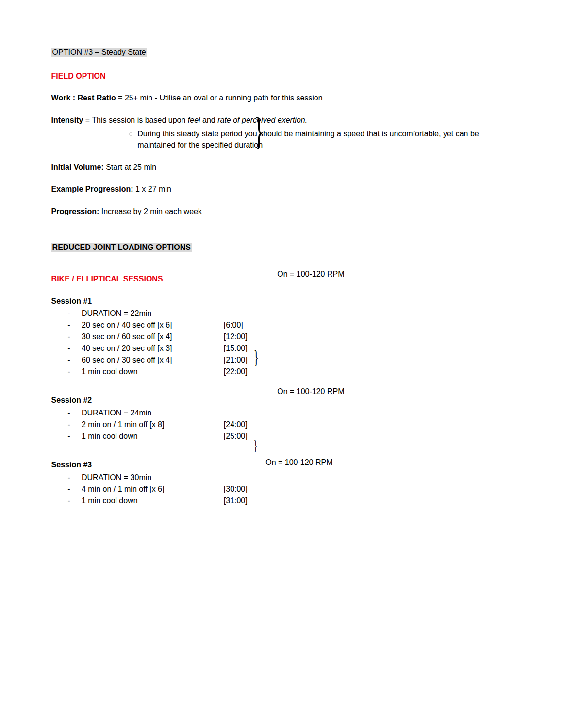OPTION #3 – Steady State
FIELD OPTION
Work : Rest Ratio = 25+ min - Utilise an oval or a running path for this session
Intensity = This session is based upon feel and rate of perceived exertion.
During this steady state period you should be maintaining a speed that is uncomfortable, yet can be maintained for the specified duration
Initial Volume: Start at 25 min
Example Progression: 1 x 27 min
Progression: Increase by 2 min each week
REDUCED JOINT LOADING OPTIONS
BIKE / ELLIPTICAL SESSIONS
Session #1
DURATION = 22min
20 sec on / 40 sec off [x 6][6:00]
30 sec on / 60 sec off [x 4][12:00]
40 sec on / 20 sec off [x 3][15:00]
60 sec on / 30 sec off [x 4][21:00]
1 min cool down[22:00]
} On = 100-120 RPM
Session #2
DURATION = 24min
2 min on / 1 min off [x 8][24:00]
1 min cool down[25:00]
} On = 100-120 RPM
Session #3
DURATION = 30min
4 min on / 1 min off [x 6][30:00]
1 min cool down[31:00]
} On = 100-120 RPM